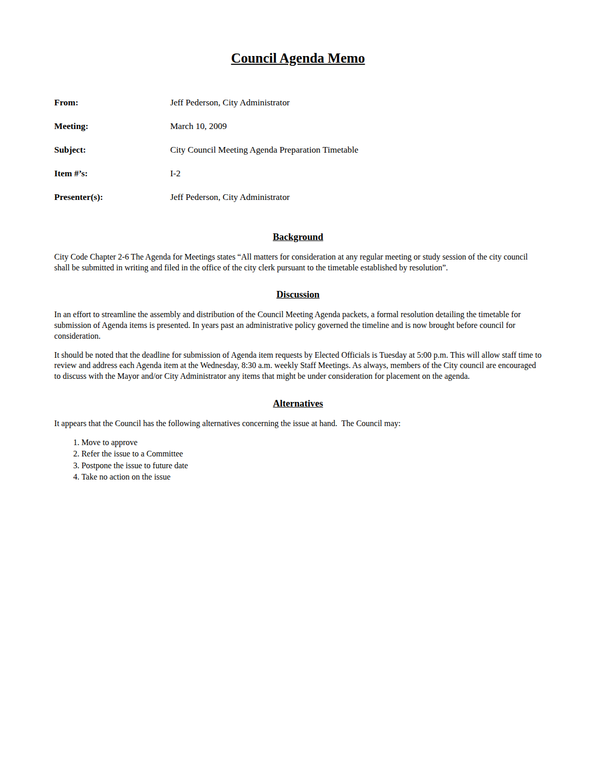Council Agenda Memo
| From: | Jeff Pederson, City Administrator |
| Meeting: | March 10, 2009 |
| Subject: | City Council Meeting Agenda Preparation Timetable |
| Item #’s: | I-2 |
| Presenter(s): | Jeff Pederson, City Administrator |
Background
City Code Chapter 2-6 The Agenda for Meetings states “All matters for consideration at any regular meeting or study session of the city council shall be submitted in writing and filed in the office of the city clerk pursuant to the timetable established by resolution”.
Discussion
In an effort to streamline the assembly and distribution of the Council Meeting Agenda packets, a formal resolution detailing the timetable for submission of Agenda items is presented. In years past an administrative policy governed the timeline and is now brought before council for consideration.
It should be noted that the deadline for submission of Agenda item requests by Elected Officials is Tuesday at 5:00 p.m. This will allow staff time to review and address each Agenda item at the Wednesday, 8:30 a.m. weekly Staff Meetings. As always, members of the City council are encouraged to discuss with the Mayor and/or City Administrator any items that might be under consideration for placement on the agenda.
Alternatives
It appears that the Council has the following alternatives concerning the issue at hand. The Council may:
Move to approve
Refer the issue to a Committee
Postpone the issue to future date
Take no action on the issue